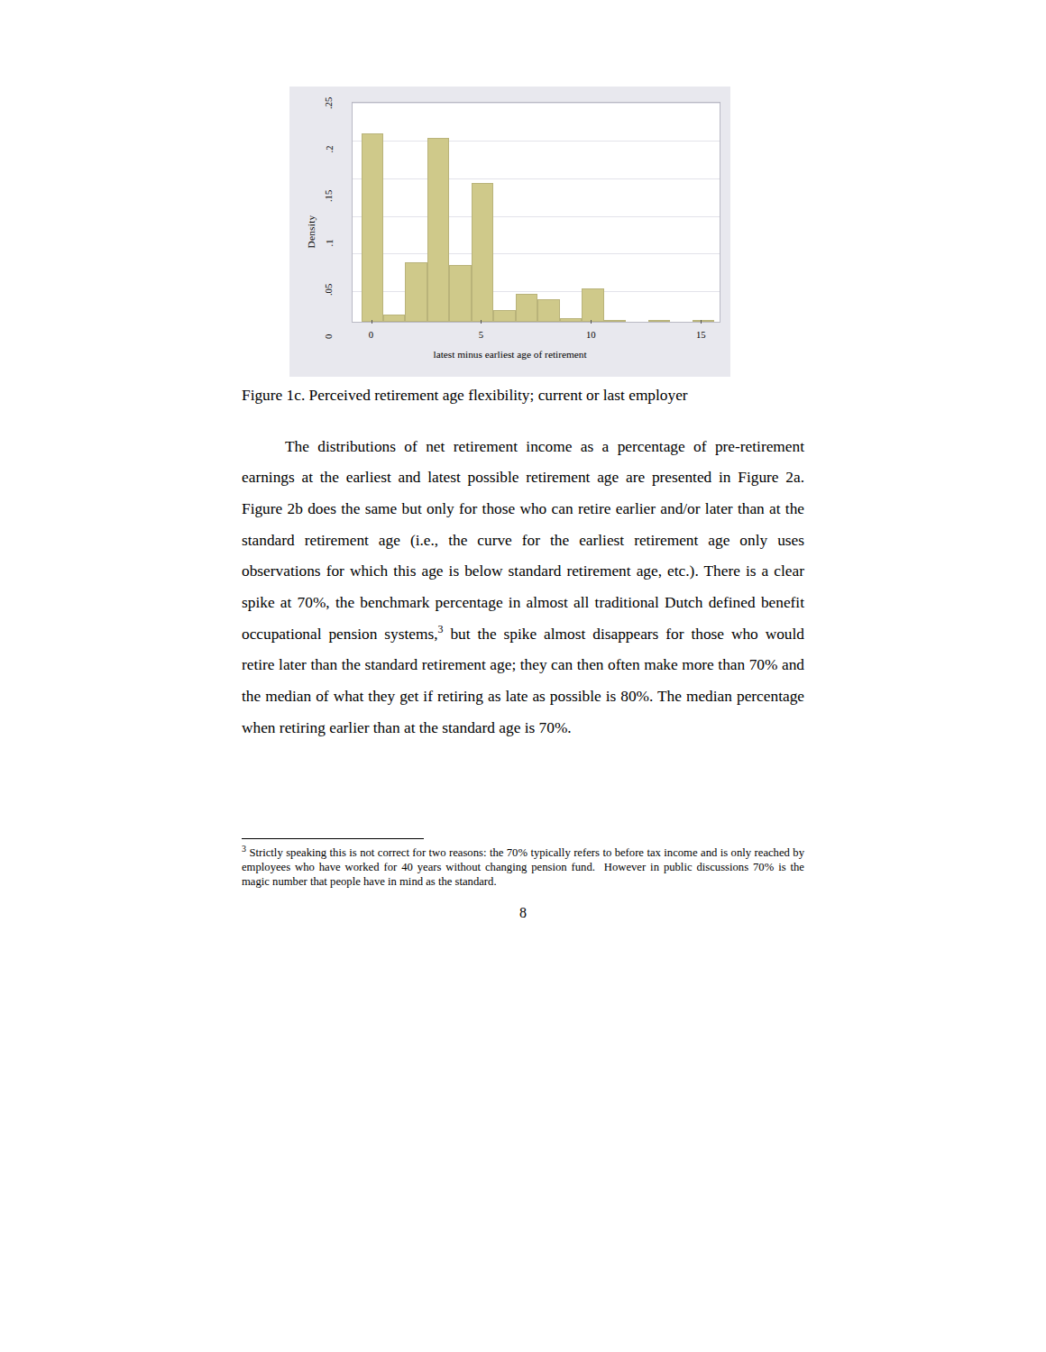Density
.25
.2
.15
.1
.05
0
0
5
10
15
latest minus earliest age of retirement
Figure 1c. Perceived retirement age flexibility; current or last employer
The distributions of net retirement income as a percentage of pre-retirement earnings at the earliest and latest possible retirement age are presented in Figure 2a. Figure 2b does the same but only for those who can retire earlier and/or later than at the standard retirement age (i.e., the curve for the earliest retirement age only uses observations for which this age is below standard retirement age, etc.). There is a clear spike at 70%, the benchmark percentage in almost all traditional Dutch defined benefit occupational pension systems,3 but the spike almost disappears for those who would retire later than the standard retirement age; they can then often make more than 70% and the median of what they get if retiring as late as possible is 80%. The median percentage when retiring earlier than at the standard age is 70%.
3 Strictly speaking this is not correct for two reasons: the 70% typically refers to before tax income and is only reached by employees who have worked for 40 years without changing pension fund. However in public discussions 70% is the magic number that people have in mind as the standard.
8